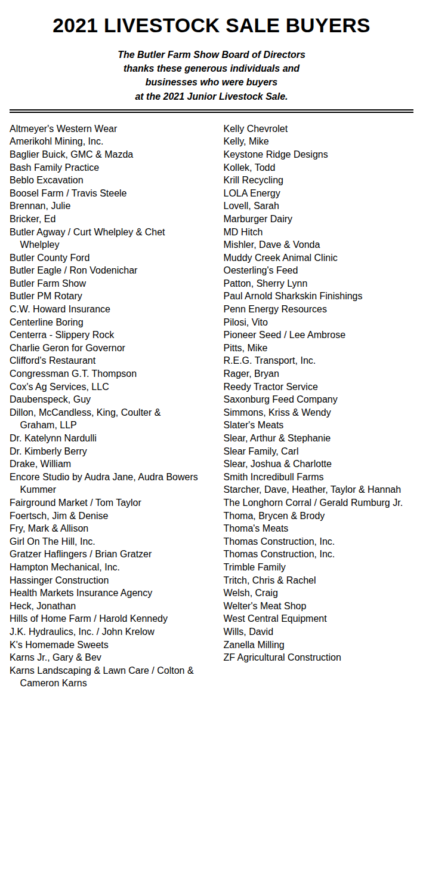2021 LIVESTOCK SALE BUYERS
The Butler Farm Show Board of Directors
thanks these generous individuals and
businesses who were buyers
at the 2021 Junior Livestock Sale.
Altmeyer's Western Wear
Amerikohl Mining, Inc.
Baglier Buick, GMC & Mazda
Bash Family Practice
Beblo Excavation
Boosel Farm / Travis Steele
Brennan, Julie
Bricker, Ed
Butler Agway / Curt Whelpley & Chet Whelpley
Butler County Ford
Butler Eagle / Ron Vodenichar
Butler Farm Show
Butler PM Rotary
C.W. Howard Insurance
Centerline Boring
Centerra - Slippery Rock
Charlie Geron for Governor
Clifford's Restaurant
Congressman G.T. Thompson
Cox's Ag Services, LLC
Daubenspeck, Guy
Dillon, McCandless, King, Coulter & Graham, LLP
Dr. Katelynn Nardulli
Dr. Kimberly Berry
Drake, William
Encore Studio by Audra Jane, Audra Bowers Kummer
Fairground Market / Tom Taylor
Foertsch, Jim & Denise
Fry, Mark & Allison
Girl On The Hill, Inc.
Gratzer Haflingers / Brian Gratzer
Hampton Mechanical, Inc.
Hassinger Construction
Health Markets Insurance Agency
Heck, Jonathan
Hills of Home Farm / Harold Kennedy
J.K. Hydraulics, Inc. / John Krelow
K's Homemade Sweets
Karns Jr., Gary & Bev
Karns Landscaping & Lawn Care / Colton & Cameron Karns
Kelly Chevrolet
Kelly, Mike
Keystone Ridge Designs
Kollek, Todd
Krill Recycling
LOLA Energy
Lovell, Sarah
Marburger Dairy
MD Hitch
Mishler, Dave & Vonda
Muddy Creek Animal Clinic
Oesterling's Feed
Patton, Sherry Lynn
Paul Arnold Sharkskin Finishings
Penn Energy Resources
Pilosi, Vito
Pioneer Seed / Lee Ambrose
Pitts, Mike
R.E.G. Transport, Inc.
Rager, Bryan
Reedy Tractor Service
Saxonburg Feed Company
Simmons, Kriss & Wendy
Slater's Meats
Slear, Arthur & Stephanie
Slear Family, Carl
Slear, Joshua & Charlotte
Smith Incredibull Farms
Starcher, Dave, Heather, Taylor & Hannah
The Longhorn Corral / Gerald Rumburg Jr.
Thoma, Brycen & Brody
Thoma's Meats
Thomas Construction, Inc.
Thomas Construction, Inc.
Trimble Family
Tritch, Chris & Rachel
Welsh, Craig
Welter's Meat Shop
West Central Equipment
Wills, David
Zanella Milling
ZF Agricultural Construction